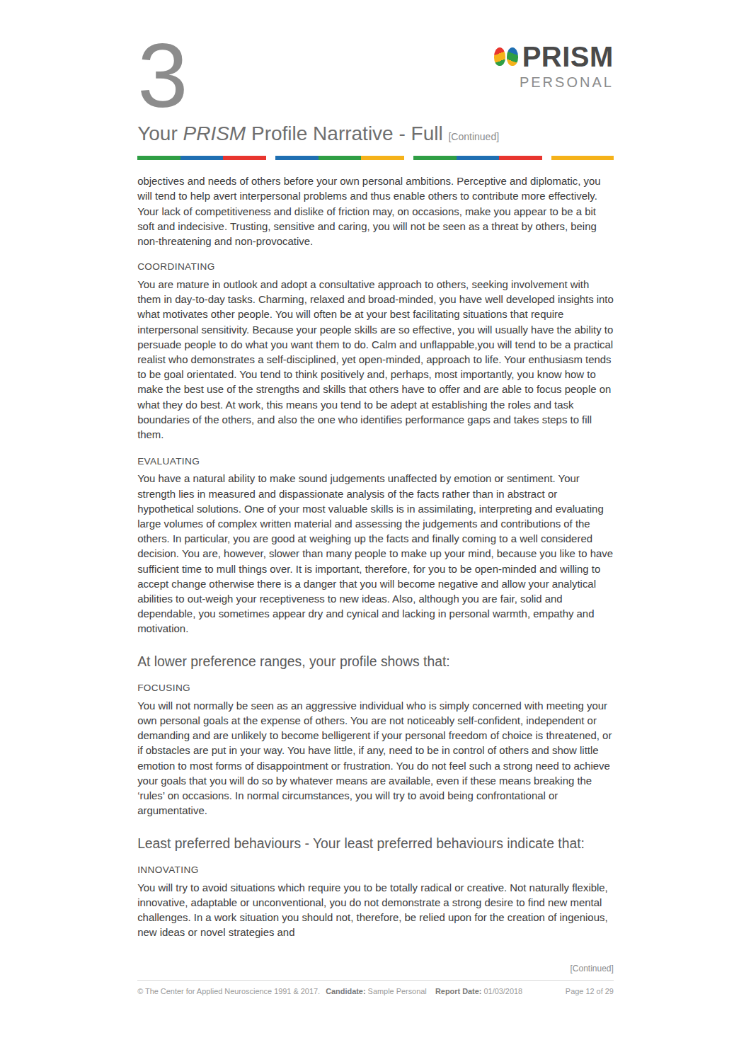PRISM
PERSONAL
3
Your PRISM Profile Narrative - Full [Continued]
objectives and needs of others before your own personal ambitions. Perceptive and diplomatic, you will tend to help avert interpersonal problems and thus enable others to contribute more effectively. Your lack of competitiveness and dislike of friction may, on occasions, make you appear to be a bit soft and indecisive. Trusting, sensitive and caring, you will not be seen as a threat by others, being non-threatening and non-provocative.
Coordinating
You are mature in outlook and adopt a consultative approach to others, seeking involvement with them in day-to-day tasks. Charming, relaxed and broad-minded, you have well developed insights into what motivates other people. You will often be at your best facilitating situations that require interpersonal sensitivity. Because your people skills are so effective, you will usually have the ability to persuade people to do what you want them to do. Calm and unflappable,you will tend to be a practical realist who demonstrates a self-disciplined, yet open-minded, approach to life. Your enthusiasm tends to be goal orientated. You tend to think positively and, perhaps, most importantly, you know how to make the best use of the strengths and skills that others have to offer and are able to focus people on what they do best. At work, this means you tend to be adept at establishing the roles and task boundaries of the others, and also the one who identifies performance gaps and takes steps to fill them.
Evaluating
You have a natural ability to make sound judgements unaffected by emotion or sentiment. Your strength lies in measured and dispassionate analysis of the facts rather than in abstract or hypothetical solutions. One of your most valuable skills is in assimilating, interpreting and evaluating large volumes of complex written material and assessing the judgements and contributions of the others. In particular, you are good at weighing up the facts and finally coming to a well considered decision. You are, however, slower than many people to make up your mind, because you like to have sufficient time to mull things over. It is important, therefore, for you to be open-minded and willing to accept change otherwise there is a danger that you will become negative and allow your analytical abilities to out-weigh your receptiveness to new ideas. Also, although you are fair, solid and dependable, you sometimes appear dry and cynical and lacking in personal warmth, empathy and motivation.
At lower preference ranges, your profile shows that:
Focusing
You will not normally be seen as an aggressive individual who is simply concerned with meeting your own personal goals at the expense of others. You are not noticeably self-confident, independent or demanding and are unlikely to become belligerent if your personal freedom of choice is threatened, or if obstacles are put in your way. You have little, if any, need to be in control of others and show little emotion to most forms of disappointment or frustration. You do not feel such a strong need to achieve your goals that you will do so by whatever means are available, even if these means breaking the ‘rules’ on occasions. In normal circumstances, you will try to avoid being confrontational or argumentative.
Least preferred behaviours - Your least preferred behaviours indicate that:
Innovating
You will try to avoid situations which require you to be totally radical or creative. Not naturally flexible, innovative, adaptable or unconventional, you do not demonstrate a strong desire to find new mental challenges. In a work situation you should not, therefore, be relied upon for the creation of ingenious, new ideas or novel strategies and
[Continued]
© The Center for Applied Neuroscience 1991 & 2017.
Candidate: Sample Personal Report Date: 01/03/2018
Page 12 of 29